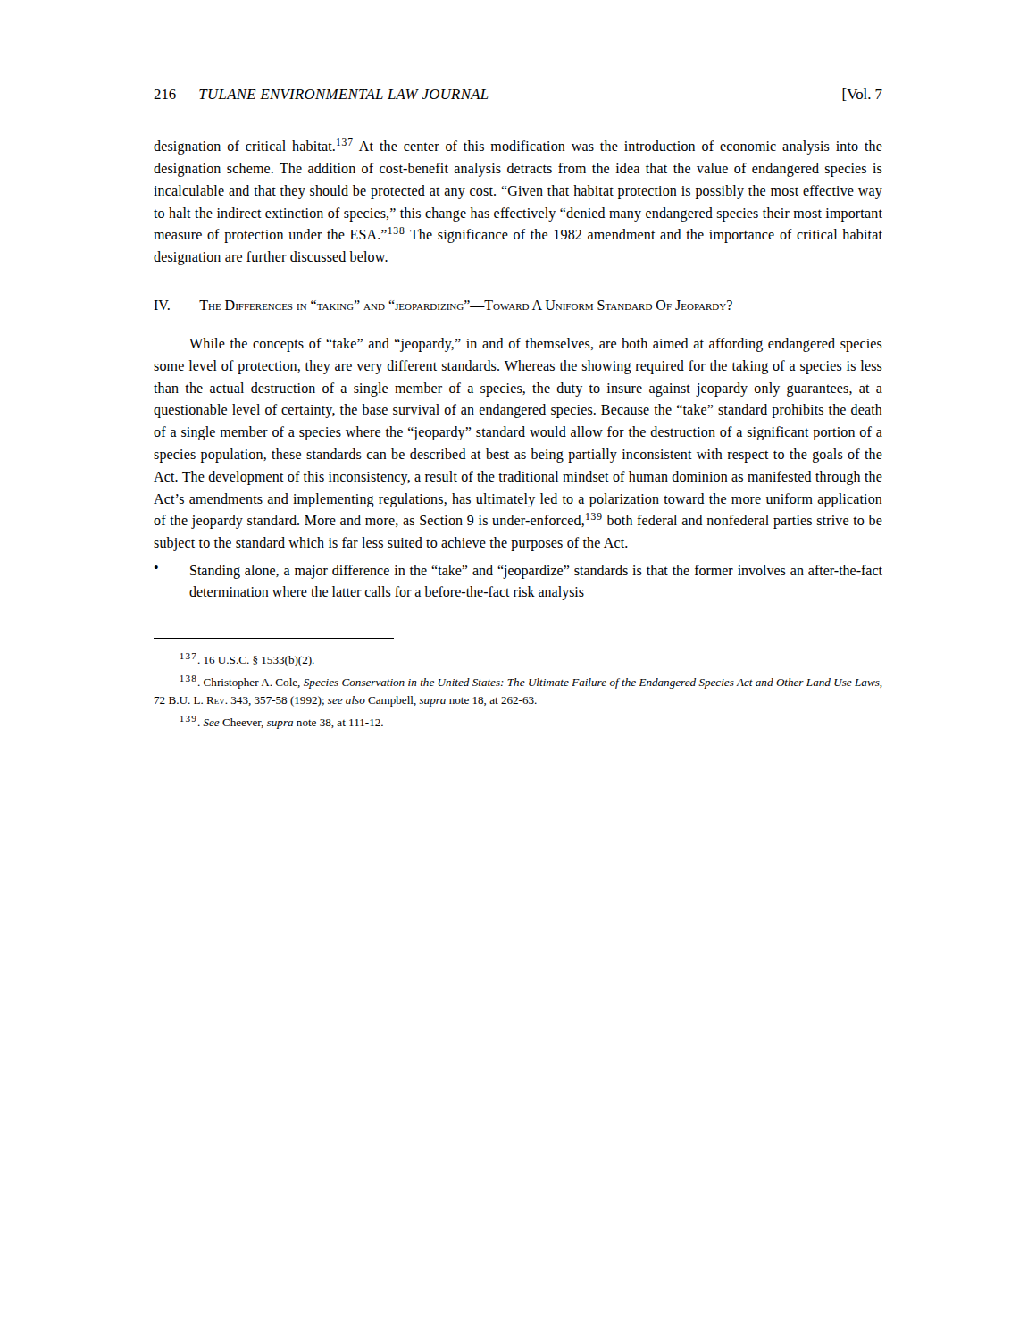216 TULANE ENVIRONMENTAL LAW JOURNAL [Vol. 7
designation of critical habitat.137 At the center of this modification was the introduction of economic analysis into the designation scheme. The addition of cost-benefit analysis detracts from the idea that the value of endangered species is incalculable and that they should be protected at any cost. “Given that habitat protection is possibly the most effective way to halt the indirect extinction of species,” this change has effectively “denied many endangered species their most important measure of protection under the ESA.”138 The significance of the 1982 amendment and the importance of critical habitat designation are further discussed below.
IV. The Differences in “taking” and “jeopardizing”—Toward A Uniform Standard Of Jeopardy?
While the concepts of “take” and “jeopardy,” in and of themselves, are both aimed at affording endangered species some level of protection, they are very different standards. Whereas the showing required for the taking of a species is less than the actual destruction of a single member of a species, the duty to insure against jeopardy only guarantees, at a questionable level of certainty, the base survival of an endangered species. Because the “take” standard prohibits the death of a single member of a species where the “jeopardy” standard would allow for the destruction of a significant portion of a species population, these standards can be described at best as being partially inconsistent with respect to the goals of the Act. The development of this inconsistency, a result of the traditional mindset of human dominion as manifested through the Act’s amendments and implementing regulations, has ultimately led to a polarization toward the more uniform application of the jeopardy standard. More and more, as Section 9 is under-enforced,139 both federal and nonfederal parties strive to be subject to the standard which is far less suited to achieve the purposes of the Act.
• Standing alone, a major difference in the “take” and “jeopardize” standards is that the former involves an after-the-fact determination where the latter calls for a before-the-fact risk analysis
137. 16 U.S.C. § 1533(b)(2).
138. Christopher A. Cole, Species Conservation in the United States: The Ultimate Failure of the Endangered Species Act and Other Land Use Laws, 72 B.U. L. Rev. 343, 357-58 (1992); see also Campbell, supra note 18, at 262-63.
139. See Cheever, supra note 38, at 111-12.